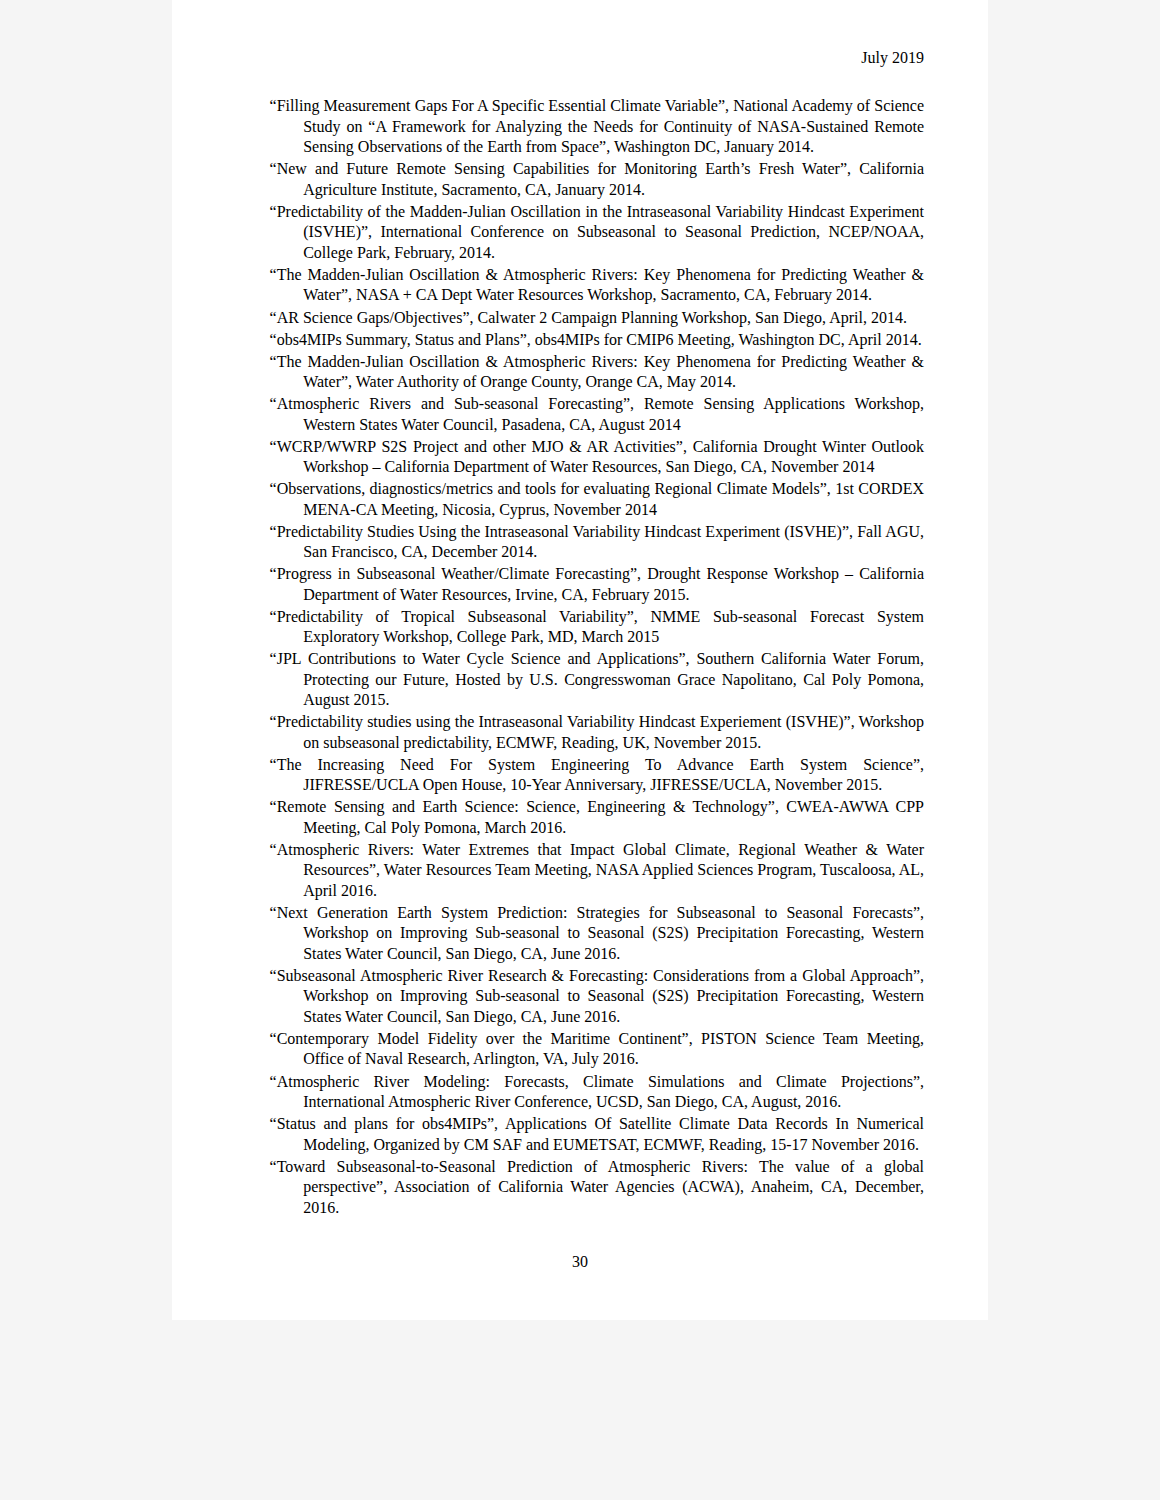July 2019
“Filling Measurement Gaps For A Specific Essential Climate Variable”, National Academy of Science Study on “A Framework for Analyzing the Needs for Continuity of NASA-Sustained Remote Sensing Observations of the Earth from Space”, Washington DC, January 2014.
“New and Future Remote Sensing Capabilities for Monitoring Earth’s Fresh Water”, California Agriculture Institute, Sacramento, CA, January 2014.
“Predictability of the Madden-Julian Oscillation in the Intraseasonal Variability Hindcast Experiment (ISVHE)”, International Conference on Subseasonal to Seasonal Prediction, NCEP/NOAA, College Park, February, 2014.
“The Madden-Julian Oscillation & Atmospheric Rivers: Key Phenomena for Predicting Weather & Water”, NASA + CA Dept Water Resources Workshop, Sacramento, CA, February 2014.
“AR Science Gaps/Objectives”, Calwater 2 Campaign Planning Workshop, San Diego, April, 2014.
“obs4MIPs Summary, Status and Plans”, obs4MIPs for CMIP6 Meeting, Washington DC, April 2014.
“The Madden-Julian Oscillation & Atmospheric Rivers: Key Phenomena for Predicting Weather & Water”, Water Authority of Orange County, Orange CA, May 2014.
“Atmospheric Rivers and Sub-seasonal Forecasting”, Remote Sensing Applications Workshop, Western States Water Council, Pasadena, CA, August 2014
“WCRP/WWRP S2S Project and other MJO & AR Activities”, California Drought Winter Outlook Workshop – California Department of Water Resources, San Diego, CA, November 2014
“Observations, diagnostics/metrics and tools for evaluating Regional Climate Models”, 1st CORDEX MENA-CA Meeting, Nicosia, Cyprus, November 2014
“Predictability Studies Using the Intraseasonal Variability Hindcast Experiment (ISVHE)”, Fall AGU, San Francisco, CA, December 2014.
“Progress in Subseasonal Weather/Climate Forecasting”, Drought Response Workshop – California Department of Water Resources, Irvine, CA, February 2015.
“Predictability of Tropical Subseasonal Variability”, NMME Sub-seasonal Forecast System Exploratory Workshop, College Park, MD, March 2015
“JPL Contributions to Water Cycle Science and Applications”, Southern California Water Forum, Protecting our Future, Hosted by U.S. Congresswoman Grace Napolitano, Cal Poly Pomona, August 2015.
“Predictability studies using the Intraseasonal Variability Hindcast Experiement (ISVHE)”, Workshop on subseasonal predictability, ECMWF, Reading, UK, November 2015.
“The Increasing Need For System Engineering To Advance Earth System Science”, JIFRESSE/UCLA Open House, 10-Year Anniversary, JIFRESSE/UCLA, November 2015.
“Remote Sensing and Earth Science: Science, Engineering & Technology”, CWEA-AWWA CPP Meeting, Cal Poly Pomona, March 2016.
“Atmospheric Rivers: Water Extremes that Impact Global Climate, Regional Weather & Water Resources”, Water Resources Team Meeting, NASA Applied Sciences Program, Tuscaloosa, AL, April 2016.
“Next Generation Earth System Prediction: Strategies for Subseasonal to Seasonal Forecasts”, Workshop on Improving Sub-seasonal to Seasonal (S2S) Precipitation Forecasting, Western States Water Council, San Diego, CA, June 2016.
“Subseasonal Atmospheric River Research & Forecasting: Considerations from a Global Approach”, Workshop on Improving Sub-seasonal to Seasonal (S2S) Precipitation Forecasting, Western States Water Council, San Diego, CA, June 2016.
“Contemporary Model Fidelity over the Maritime Continent”, PISTON Science Team Meeting, Office of Naval Research, Arlington, VA, July 2016.
“Atmospheric River Modeling: Forecasts, Climate Simulations and Climate Projections”, International Atmospheric River Conference, UCSD, San Diego, CA, August, 2016.
“Status and plans for obs4MIPs”, Applications Of Satellite Climate Data Records In Numerical Modeling, Organized by CM SAF and EUMETSAT, ECMWF, Reading, 15-17 November 2016.
“Toward Subseasonal-to-Seasonal Prediction of Atmospheric Rivers: The value of a global perspective”, Association of California Water Agencies (ACWA), Anaheim, CA, December, 2016.
30